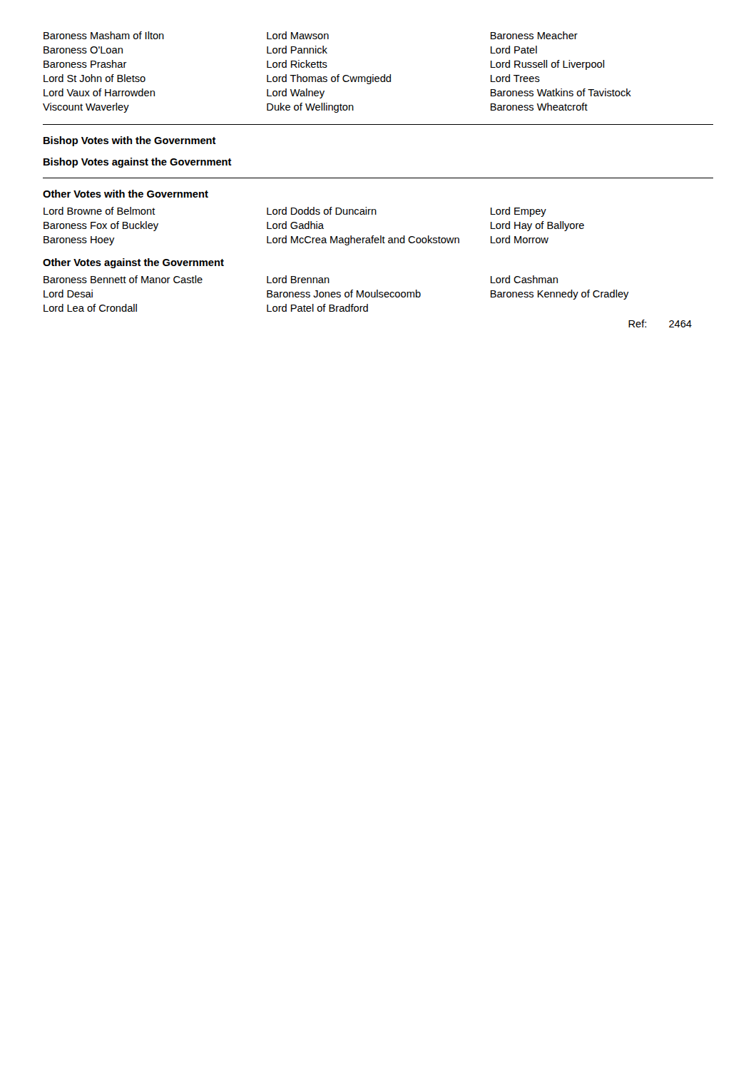| Baroness Masham of Ilton | Lord Mawson | Baroness Meacher |
| Baroness O'Loan | Lord Pannick | Lord Patel |
| Baroness Prashar | Lord Ricketts | Lord Russell of Liverpool |
| Lord St John of Bletso | Lord Thomas of Cwmgiedd | Lord Trees |
| Lord Vaux of Harrowden | Lord Walney | Baroness Watkins of Tavistock |
| Viscount Waverley | Duke of Wellington | Baroness Wheatcroft |
Bishop Votes with the Government
Bishop Votes against the Government
Other Votes with the Government
| Lord Browne of Belmont | Lord Dodds of Duncairn | Lord Empey |
| Baroness Fox of Buckley | Lord Gadhia | Lord Hay of Ballyore |
| Baroness Hoey | Lord McCrea Magherafelt and Cookstown | Lord Morrow |
Other Votes against the Government
| Baroness Bennett of Manor Castle | Lord Brennan | Lord Cashman |
| Lord Desai | Baroness Jones of Moulsecoomb | Baroness Kennedy of Cradley |
| Lord Lea of Crondall | Lord Patel of Bradford | |
Ref:2464